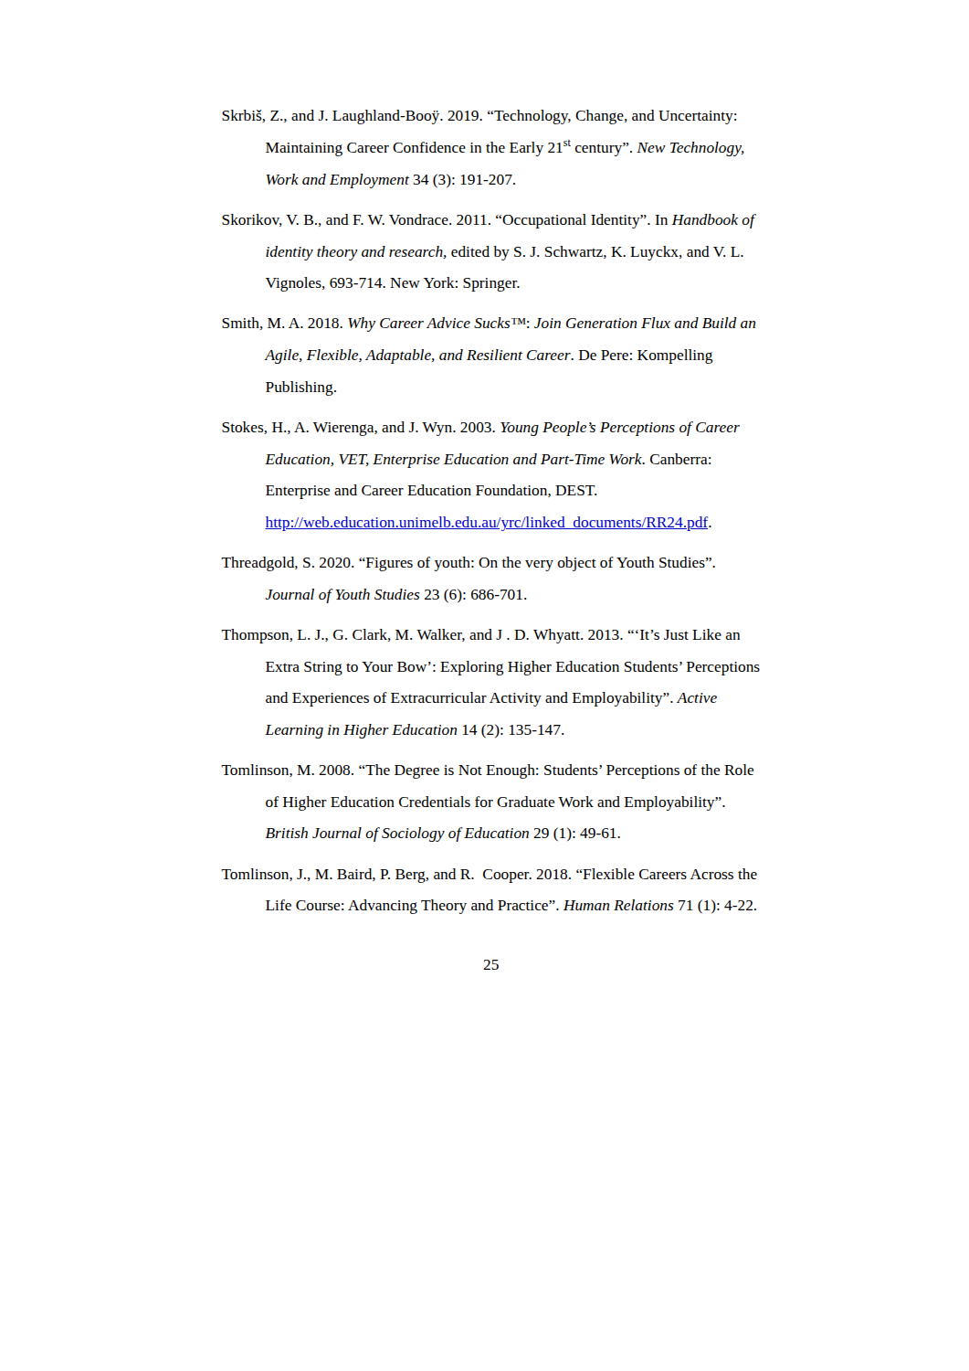Skrbiš, Z., and J. Laughland-Booÿ. 2019. “Technology, Change, and Uncertainty: Maintaining Career Confidence in the Early 21st century”. New Technology, Work and Employment 34 (3): 191-207.
Skorikov, V. B., and F. W. Vondrace. 2011. “Occupational Identity”. In Handbook of identity theory and research, edited by S. J. Schwartz, K. Luyckx, and V. L. Vignoles, 693-714. New York: Springer.
Smith, M. A. 2018. Why Career Advice Sucks™: Join Generation Flux and Build an Agile, Flexible, Adaptable, and Resilient Career. De Pere: Kompelling Publishing.
Stokes, H., A. Wierenga, and J. Wyn. 2003. Young People’s Perceptions of Career Education, VET, Enterprise Education and Part-Time Work. Canberra: Enterprise and Career Education Foundation, DEST. http://web.education.unimelb.edu.au/yrc/linked_documents/RR24.pdf.
Threadgold, S. 2020. “Figures of youth: On the very object of Youth Studies”. Journal of Youth Studies 23 (6): 686-701.
Thompson, L. J., G. Clark, M. Walker, and J . D. Whyatt. 2013. “‘It’s Just Like an Extra String to Your Bow’: Exploring Higher Education Students’ Perceptions and Experiences of Extracurricular Activity and Employability”. Active Learning in Higher Education 14 (2): 135-147.
Tomlinson, M. 2008. “The Degree is Not Enough: Students’ Perceptions of the Role of Higher Education Credentials for Graduate Work and Employability”. British Journal of Sociology of Education 29 (1): 49-61.
Tomlinson, J., M. Baird, P. Berg, and R. Cooper. 2018. “Flexible Careers Across the Life Course: Advancing Theory and Practice”. Human Relations 71 (1): 4-22.
25